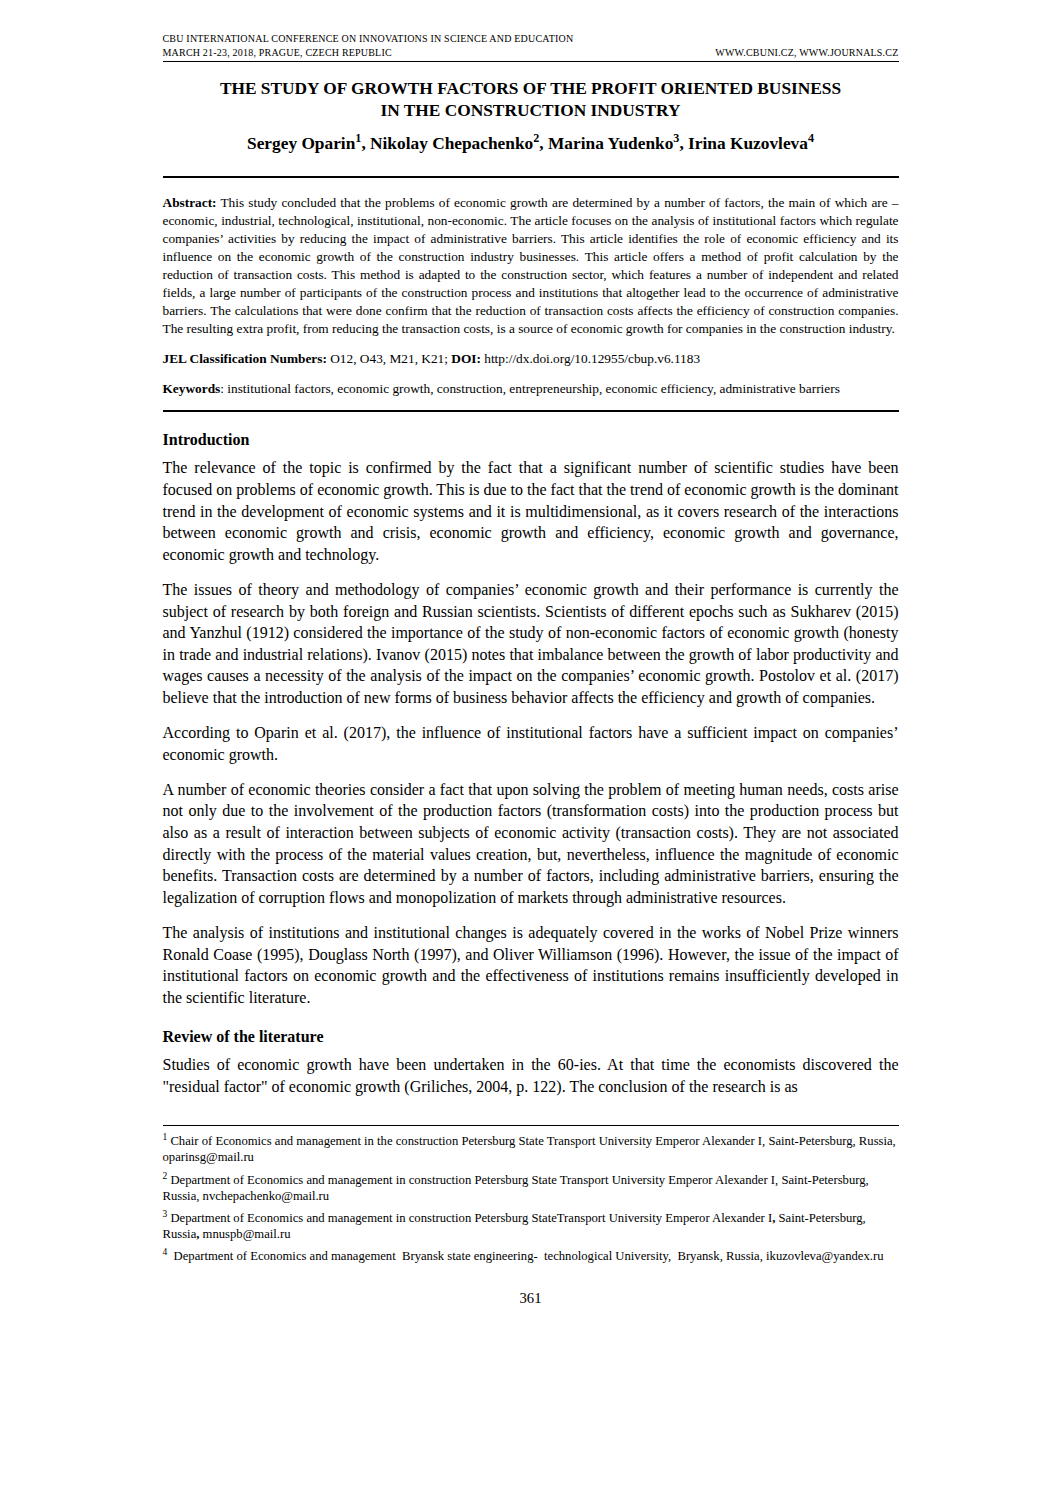CBU International Conference on Innovations in Science and Education
March 21-23, 2018, Prague, Czech Republic www.cbuni.cz, www.journals.cz
The Study of Growth Factors of the Profit Oriented Business
in the Construction Industry
Sergey Oparin1, Nikolay Chepachenko2, Marina Yudenko3, Irina Kuzovleva4
Abstract: This study concluded that the problems of economic growth are determined by a number of factors, the main of which are – economic, industrial, technological, institutional, non-economic. The article focuses on the analysis of institutional factors which regulate companies’ activities by reducing the impact of administrative barriers. This article identifies the role of economic efficiency and its influence on the economic growth of the construction industry businesses. This article offers a method of profit calculation by the reduction of transaction costs. This method is adapted to the construction sector, which features a number of independent and related fields, a large number of participants of the construction process and institutions that altogether lead to the occurrence of administrative barriers. The calculations that were done confirm that the reduction of transaction costs affects the efficiency of construction companies. The resulting extra profit, from reducing the transaction costs, is a source of economic growth for companies in the construction industry.
JEL Classification Numbers: O12, O43, M21, K21; DOI: http://dx.doi.org/10.12955/cbup.v6.1183
Keywords: institutional factors, economic growth, construction, entrepreneurship, economic efficiency, administrative barriers
Introduction
The relevance of the topic is confirmed by the fact that a significant number of scientific studies have been focused on problems of economic growth. This is due to the fact that the trend of economic growth is the dominant trend in the development of economic systems and it is multidimensional, as it covers research of the interactions between economic growth and crisis, economic growth and efficiency, economic growth and governance, economic growth and technology.
The issues of theory and methodology of companies’ economic growth and their performance is currently the subject of research by both foreign and Russian scientists. Scientists of different epochs such as Sukharev (2015) and Yanzhul (1912) considered the importance of the study of non-economic factors of economic growth (honesty in trade and industrial relations). Ivanov (2015) notes that imbalance between the growth of labor productivity and wages causes a necessity of the analysis of the impact on the companies’ economic growth. Postolov et al. (2017) believe that the introduction of new forms of business behavior affects the efficiency and growth of companies.
According to Oparin et al. (2017), the influence of institutional factors have a sufficient impact on companies’ economic growth.
A number of economic theories consider a fact that upon solving the problem of meeting human needs, costs arise not only due to the involvement of the production factors (transformation costs) into the production process but also as a result of interaction between subjects of economic activity (transaction costs). They are not associated directly with the process of the material values creation, but, nevertheless, influence the magnitude of economic benefits. Transaction costs are determined by a number of factors, including administrative barriers, ensuring the legalization of corruption flows and monopolization of markets through administrative resources.
The analysis of institutions and institutional changes is adequately covered in the works of Nobel Prize winners Ronald Coase (1995), Douglass North (1997), and Oliver Williamson (1996). However, the issue of the impact of institutional factors on economic growth and the effectiveness of institutions remains insufficiently developed in the scientific literature.
Review of the literature
Studies of economic growth have been undertaken in the 60-ies. At that time the economists discovered the "residual factor" of economic growth (Griliches, 2004, p. 122). The conclusion of the research is as
1 Chair of Economics and management in the construction Petersburg State Transport University Emperor Alexander I, Saint-Petersburg, Russia, oparinsg@mail.ru
2 Department of Economics and management in construction Petersburg State Transport University Emperor Alexander I, Saint-Petersburg, Russia, nvchepachenko@mail.ru
3 Department of Economics and management in construction Petersburg StateTransport University Emperor Alexander I, Saint-Petersburg, Russia, mnuspb@mail.ru
4 Department of Economics and management Bryansk state engineering- technological University, Bryansk, Russia, ikuzovleva@yandex.ru
361